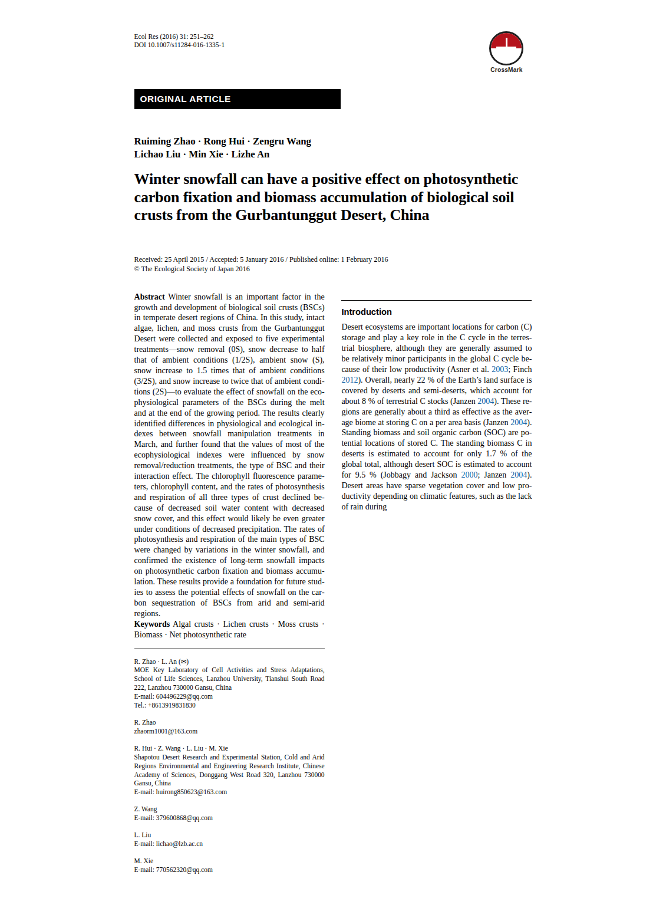Ecol Res (2016) 31: 251–262
DOI 10.1007/s11284-016-1335-1
CrossMark
ORIGINAL ARTICLE
Ruiming Zhao · Rong Hui · Zengru Wang
Lichao Liu · Min Xie · Lizhe An
Winter snowfall can have a positive effect on photosynthetic carbon fixation and biomass accumulation of biological soil crusts from the Gurbantunggut Desert, China
Received: 25 April 2015 / Accepted: 5 January 2016 / Published online: 1 February 2016
© The Ecological Society of Japan 2016
Abstract Winter snowfall is an important factor in the growth and development of biological soil crusts (BSCs) in temperate desert regions of China. In this study, intact algae, lichen, and moss crusts from the Gurbantunggut Desert were collected and exposed to five experimental treatments—snow removal (0S), snow decrease to half that of ambient conditions (1/2S), ambient snow (S), snow increase to 1.5 times that of ambient conditions (3/2S), and snow increase to twice that of ambient conditions (2S)—to evaluate the effect of snowfall on the ecophysiological parameters of the BSCs during the melt and at the end of the growing period. The results clearly identified differences in physiological and ecological indexes between snowfall manipulation treatments in March, and further found that the values of most of the ecophysiological indexes were influenced by snow removal/reduction treatments, the type of BSC and their interaction effect. The chlorophyll fluorescence parameters, chlorophyll content, and the rates of photosynthesis and respiration of all three types of crust declined because of decreased soil water content with decreased snow cover, and this effect would likely be even greater under conditions of decreased precipitation. The rates of photosynthesis and respiration of the main types of BSC were changed by variations in the winter snowfall, and confirmed the existence of long-term snowfall impacts on photosynthetic carbon fixation and biomass accumulation. These results provide a foundation for future studies to assess the potential effects of snowfall on the carbon sequestration of BSCs from arid and semi-arid regions.
Keywords Algal crusts · Lichen crusts · Moss crusts · Biomass · Net photosynthetic rate
R. Zhao · L. An (✉)
MOE Key Laboratory of Cell Activities and Stress Adaptations, School of Life Sciences, Lanzhou University, Tianshui South Road 222, Lanzhou 730000 Gansu, China
E-mail: 604496229@qq.com
Tel.: +8613919831830
R. Zhao
zhaorm1001@163.com
R. Hui · Z. Wang · L. Liu · M. Xie
Shapotou Desert Research and Experimental Station, Cold and Arid Regions Environmental and Engineering Research Institute, Chinese Academy of Sciences, Donggang West Road 320, Lanzhou 730000 Gansu, China
E-mail: huirong850623@163.com
Z. Wang
E-mail: 379600868@qq.com
L. Liu
E-mail: lichao@lzb.ac.cn
M. Xie
E-mail: 770562320@qq.com
Introduction
Desert ecosystems are important locations for carbon (C) storage and play a key role in the C cycle in the terrestrial biosphere, although they are generally assumed to be relatively minor participants in the global C cycle because of their low productivity (Asner et al. 2003; Finch 2012). Overall, nearly 22 % of the Earth’s land surface is covered by deserts and semi-deserts, which account for about 8 % of terrestrial C stocks (Janzen 2004). These regions are generally about a third as effective as the average biome at storing C on a per area basis (Janzen 2004). Standing biomass and soil organic carbon (SOC) are potential locations of stored C. The standing biomass C in deserts is estimated to account for only 1.7 % of the global total, although desert SOC is estimated to account for 9.5 % (Jobbagy and Jackson 2000; Janzen 2004). Desert areas have sparse vegetation cover and low productivity depending on climatic features, such as the lack of rain during